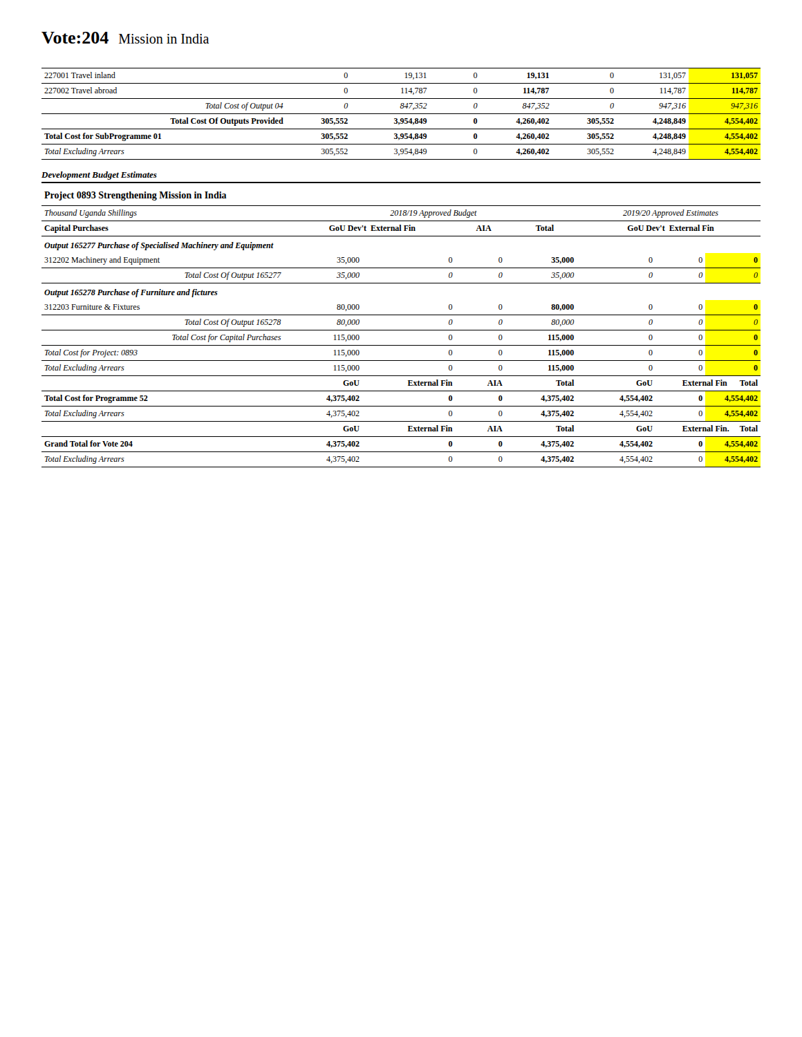Vote:204
Mission in India
| 227001 Travel inland | 0 | 19,131 | 0 | 19,131 | 0 | 131,057 | 131,057 |
| 227002 Travel abroad | 0 | 114,787 | 0 | 114,787 | 0 | 114,787 | 114,787 |
| Total Cost of Output 04 | 0 | 847,352 | 0 | 847,352 | 0 | 947,316 | 947,316 |
| Total Cost Of Outputs Provided | 305,552 | 3,954,849 | 0 | 4,260,402 | 305,552 | 4,248,849 | 4,554,402 |
| Total Cost for SubProgramme 01 | 305,552 | 3,954,849 | 0 | 4,260,402 | 305,552 | 4,248,849 | 4,554,402 |
| Total Excluding Arrears | 305,552 | 3,954,849 | 0 | 4,260,402 | 305,552 | 4,248,849 | 4,554,402 |
Development Budget Estimates
| Project 0893 Strengthening Mission in India |
| Thousand Uganda Shillings | 2018/19 Approved Budget | 2019/20 Approved Estimates |
| Capital Purchases | GoU Dev't External Fin | AIA | Total | GoU Dev't External Fin | |
| Output 165277 Purchase of Specialised Machinery and Equipment |
| 312202 Machinery and Equipment | 35,000 | 0 | 0 | 35,000 | 0 | 0 | 0 |
| Total Cost Of Output 165277 | 35,000 | 0 | 0 | 35,000 | 0 | 0 | 0 |
| Output 165278 Purchase of Furniture and fictures |
| 312203 Furniture & Fixtures | 80,000 | 0 | 0 | 80,000 | 0 | 0 | 0 |
| Total Cost Of Output 165278 | 80,000 | 0 | 0 | 80,000 | 0 | 0 | 0 |
| Total Cost for Capital Purchases | 115,000 | 0 | 0 | 115,000 | 0 | 0 | 0 |
| Total Cost for Project: 0893 | 115,000 | 0 | 0 | 115,000 | 0 | 0 | 0 |
| Total Excluding Arrears | 115,000 | 0 | 0 | 115,000 | 0 | 0 | 0 |
| | GoU | External Fin | AIA | Total | GoU | External Fin Total |
| Total Cost for Programme 52 | 4,375,402 | 0 | 0 | 4,375,402 | 4,554,402 | 0 | 4,554,402 |
| Total Excluding Arrears | 4,375,402 | 0 | 0 | 4,375,402 | 4,554,402 | 0 | 4,554,402 |
| | GoU | External Fin | AIA | Total | GoU | External Fin. Total |
| Grand Total for Vote 204 | 4,375,402 | 0 | 0 | 4,375,402 | 4,554,402 | 0 | 4,554,402 |
| Total Excluding Arrears | 4,375,402 | 0 | 0 | 4,375,402 | 4,554,402 | 0 | 4,554,402 |